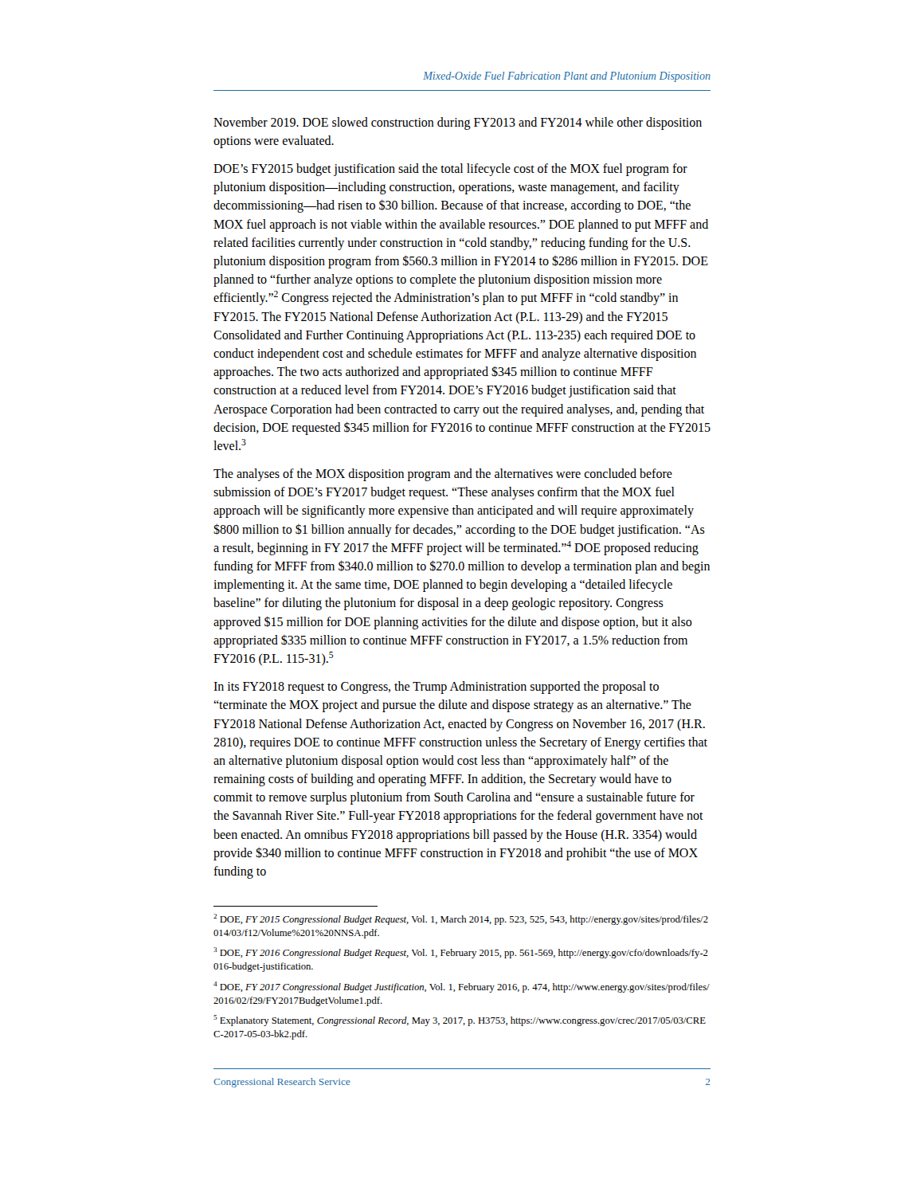Mixed-Oxide Fuel Fabrication Plant and Plutonium Disposition
November 2019. DOE slowed construction during FY2013 and FY2014 while other disposition options were evaluated.
DOE’s FY2015 budget justification said the total lifecycle cost of the MOX fuel program for plutonium disposition—including construction, operations, waste management, and facility decommissioning—had risen to $30 billion. Because of that increase, according to DOE, “the MOX fuel approach is not viable within the available resources.” DOE planned to put MFFF and related facilities currently under construction in “cold standby,” reducing funding for the U.S. plutonium disposition program from $560.3 million in FY2014 to $286 million in FY2015. DOE planned to “further analyze options to complete the plutonium disposition mission more efficiently.”2 Congress rejected the Administration’s plan to put MFFF in “cold standby” in FY2015. The FY2015 National Defense Authorization Act (P.L. 113-29) and the FY2015 Consolidated and Further Continuing Appropriations Act (P.L. 113-235) each required DOE to conduct independent cost and schedule estimates for MFFF and analyze alternative disposition approaches. The two acts authorized and appropriated $345 million to continue MFFF construction at a reduced level from FY2014. DOE’s FY2016 budget justification said that Aerospace Corporation had been contracted to carry out the required analyses, and, pending that decision, DOE requested $345 million for FY2016 to continue MFFF construction at the FY2015 level.3
The analyses of the MOX disposition program and the alternatives were concluded before submission of DOE’s FY2017 budget request. “These analyses confirm that the MOX fuel approach will be significantly more expensive than anticipated and will require approximately $800 million to $1 billion annually for decades,” according to the DOE budget justification. “As a result, beginning in FY 2017 the MFFF project will be terminated.”4 DOE proposed reducing funding for MFFF from $340.0 million to $270.0 million to develop a termination plan and begin implementing it. At the same time, DOE planned to begin developing a “detailed lifecycle baseline” for diluting the plutonium for disposal in a deep geologic repository. Congress approved $15 million for DOE planning activities for the dilute and dispose option, but it also appropriated $335 million to continue MFFF construction in FY2017, a 1.5% reduction from FY2016 (P.L. 115-31).5
In its FY2018 request to Congress, the Trump Administration supported the proposal to “terminate the MOX project and pursue the dilute and dispose strategy as an alternative.” The FY2018 National Defense Authorization Act, enacted by Congress on November 16, 2017 (H.R. 2810), requires DOE to continue MFFF construction unless the Secretary of Energy certifies that an alternative plutonium disposal option would cost less than “approximately half” of the remaining costs of building and operating MFFF. In addition, the Secretary would have to commit to remove surplus plutonium from South Carolina and “ensure a sustainable future for the Savannah River Site.” Full-year FY2018 appropriations for the federal government have not been enacted. An omnibus FY2018 appropriations bill passed by the House (H.R. 3354) would provide $340 million to continue MFFF construction in FY2018 and prohibit “the use of MOX funding to
2 DOE, FY 2015 Congressional Budget Request, Vol. 1, March 2014, pp. 523, 525, 543, http://energy.gov/sites/prod/files/2014/03/f12/Volume%201%20NNSA.pdf.
3 DOE, FY 2016 Congressional Budget Request, Vol. 1, February 2015, pp. 561-569, http://energy.gov/cfo/downloads/fy-2016-budget-justification.
4 DOE, FY 2017 Congressional Budget Justification, Vol. 1, February 2016, p. 474, http://www.energy.gov/sites/prod/files/2016/02/f29/FY2017BudgetVolume1.pdf.
5 Explanatory Statement, Congressional Record, May 3, 2017, p. H3753, https://www.congress.gov/crec/2017/05/03/CREC-2017-05-03-bk2.pdf.
Congressional Research Service 2